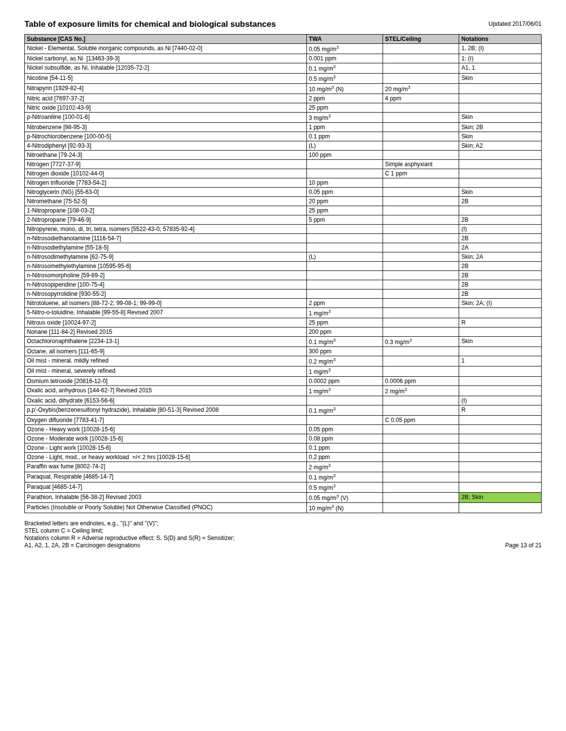Table of exposure limits for chemical and biological substances
Updated 2017/06/01
| Substance [CAS No.] | TWA | STEL/Ceiling | Notations |
| --- | --- | --- | --- |
| Nickel - Elemental, Soluble inorganic compounds, as Ni [7440-02-0] | 0.05 mg/m 3 | | 1, 2B; (I) |
| Nickel carbonyl, as Ni [13463-39-3] | 0.001 ppm | | 1; (I) |
| Nickel subsulfide, as Ni, Inhalable [12035-72-2] | 0.1 mg/m 3 | | A1, 1 |
| Nicotine [54-11-5] | 0.5 mg/m 3 | | Skin |
| Nitrapyrin [1929-82-4] | 10 mg/m 3 (N) | 20 mg/m 3 | |
| Nitric acid [7697-37-2] | 2 ppm | 4 ppm | |
| Nitric oxide [10102-43-9] | 25 ppm | | |
| p-Nitroaniline [100-01-6] | 3 mg/m 3 | | Skin |
| Nitrobenzene [98-95-3] | 1 ppm | | Skin; 2B |
| p-Nitrochlorobenzene [100-00-5] | 0.1 ppm | | Skin |
| 4-Nitrodiphenyl [92-93-3] | (L) | | Skin; A2 |
| Nitroethane [79-24-3] | 100 ppm | | |
| Nitrogen [7727-37-9] | | Simple asphyxiant | |
| Nitrogen dioxide [10102-44-0] | | C 1 ppm | |
| Nitrogen trifluoride [7783-54-2] | 10 ppm | | |
| Nitroglycerin (NG) [55-63-0] | 0.05 ppm | | Skin |
| Nitromethane [75-52-5] | 20 ppm | | 2B |
| 1-Nitropropane [108-03-2] | 25 ppm | | |
| 2-Nitropropane [79-46-9] | 5 ppm | | 2B |
| Nitropyrene, mono, di, tri, tetra, isomers [5522-43-0; 57835-92-4] | | | (I) |
| n-Nitrosodiethanolamine [1116-54-7] | | | 2B |
| n-Nitrosodiethylamine [55-18-5] | | | 2A |
| n-Nitrosodimethylamine [62-75-9] | (L) | | Skin; 2A |
| n-Nitrosomethylethylamine [10595-95-6] | | | 2B |
| n-Nitrosomorpholine [59-89-2] | | | 2B |
| n-Nitrosopiperidine [100-75-4] | | | 2B |
| n-Nitrosopyrrolidine [930-55-2] | | | 2B |
| Nitrotoluene, all isomers [88-72-2; 99-08-1; 99-99-0] | 2 ppm | | Skin; 2A; (I) |
| 5-Nitro-o-toluidine, Inhalable [99-55-8] Revised 2007 | 1 mg/m 3 | | |
| Nitrous oxide [10024-97-2] | 25 ppm | | R |
| Nonane [111-84-2] Revised 2015 | 200 ppm | | |
| Octachloronaphthalene [2234-13-1] | 0.1 mg/m 3 | 0.3 mg/m 3 | Skin |
| Octane, all isomers [111-65-9] | 300 ppm | | |
| Oil mist - mineral, mildly refined | 0.2 mg/m 3 | | 1 |
| Oil mist - mineral, severely refined | 1 mg/m 3 | | |
| Osmium tetroxide [20816-12-0] | 0.0002 ppm | 0.0006 ppm | |
| Oxalic acid, anhydrous [144-62-7] Revised 2015 | 1 mg/m 3 | 2 mg/m 3 | |
| Oxalic acid, dihydrate [6153-56-6] | | | (I) |
| p,p'-Oxybis(benzenesulfonyl hydrazide), Inhalable [80-51-3] Revised 2008 | 0.1 mg/m 3 | | R |
| Oxygen difluoride [7783-41-7] | | C 0.05 ppm | |
| Ozone - Heavy work [10028-15-6] | 0.05 ppm | | |
| Ozone - Moderate work [10028-15-6] | 0.08 ppm | | |
| Ozone - Light work [10028-15-6] | 0.1 ppm | | |
| Ozone - Light, mod., or heavy workload =/< 2 hrs [10028-15-6] | 0.2 ppm | | |
| Paraffin wax fume [8002-74-2] | 2 mg/m 3 | | |
| Paraquat, Respirable [4685-14-7] | 0.1 mg/m 3 | | |
| Paraquat [4685-14-7] | 0.5 mg/m 3 | | |
| Parathion, Inhalable [56-38-2] Revised 2003 | 0.05 mg/m 3 (V) | | 2B; Skin |
| Particles (Insoluble or Poorly Soluble) Not Otherwise Classified (PNOC) | 10 mg/m 3 (N) | | |
Bracketed letters are endnotes, e.g., "(L)" and "(V)";
STEL column C = Ceiling limit;
Notations column R = Adverse reproductive effect; S, S(D) and S(R) = Sensitizer;
A1, A2, 1, 2A, 2B = Carcinogen designations
Page 13 of 21